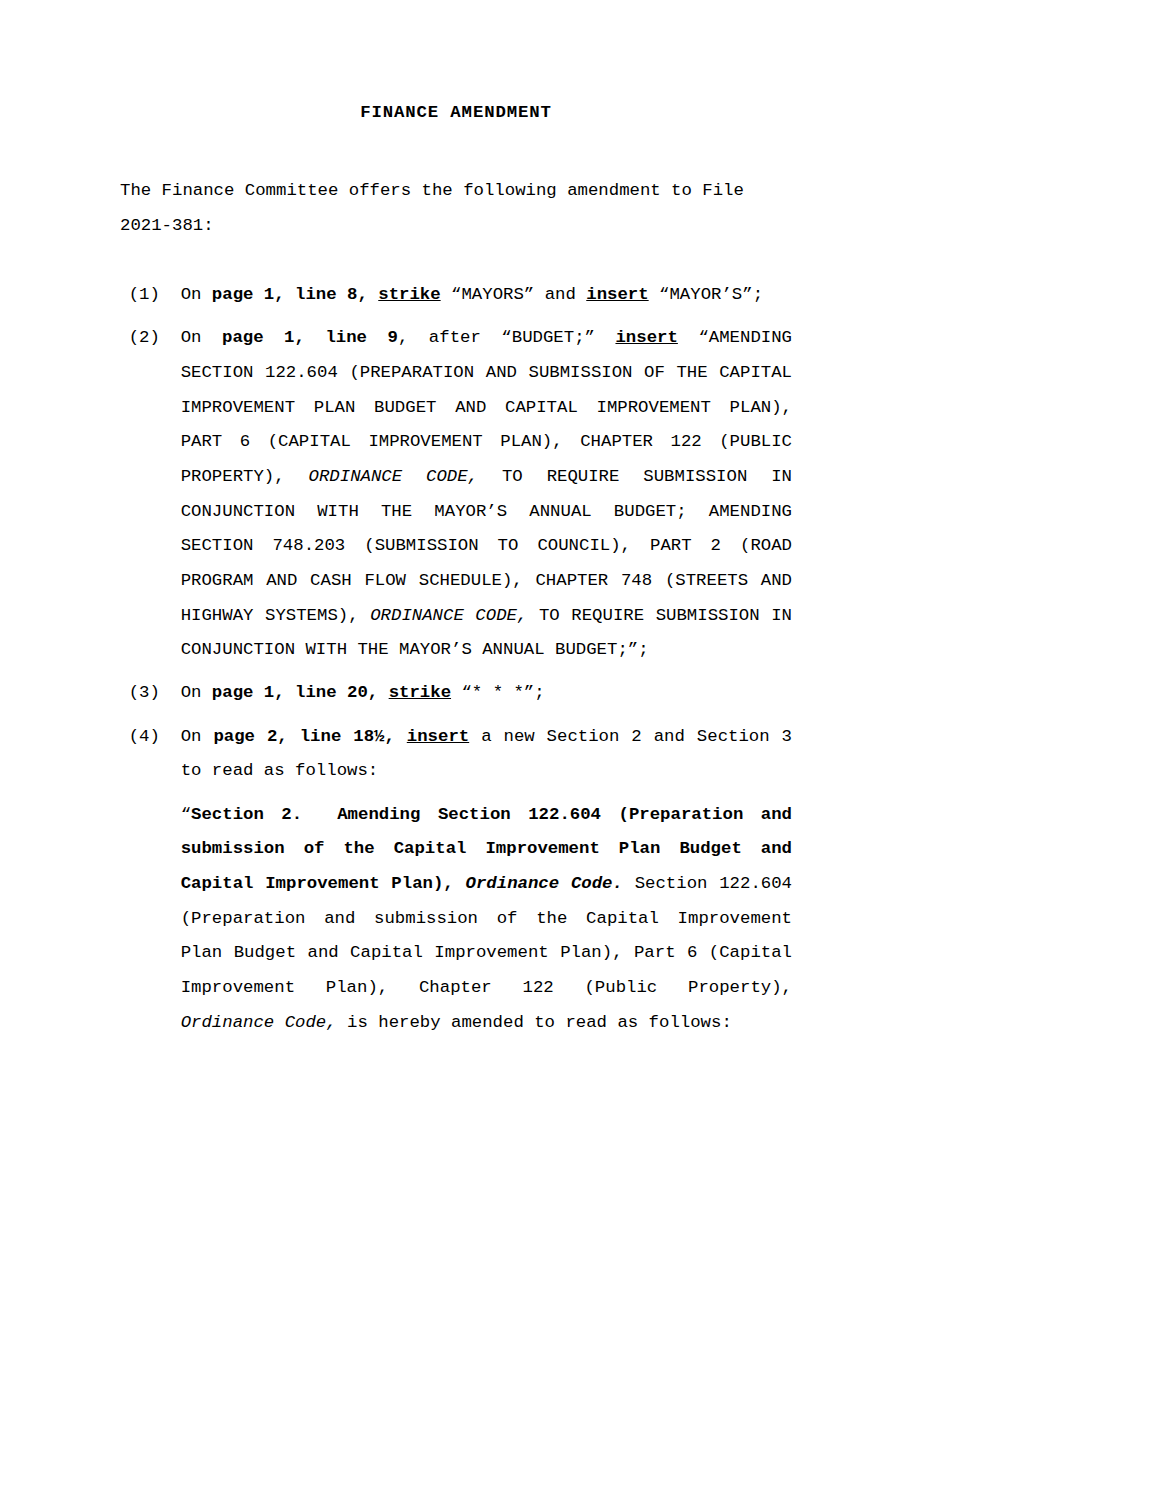FINANCE AMENDMENT
The Finance Committee offers the following amendment to File 2021-381:
(1) On page 1, line 8, strike “MAYORS” and insert “MAYOR’S”;
(2) On page 1, line 9, after “BUDGET;” insert “AMENDING SECTION 122.604 (PREPARATION AND SUBMISSION OF THE CAPITAL IMPROVEMENT PLAN BUDGET AND CAPITAL IMPROVEMENT PLAN), PART 6 (CAPITAL IMPROVEMENT PLAN), CHAPTER 122 (PUBLIC PROPERTY), ORDINANCE CODE, TO REQUIRE SUBMISSION IN CONJUNCTION WITH THE MAYOR’S ANNUAL BUDGET; AMENDING SECTION 748.203 (SUBMISSION TO COUNCIL), PART 2 (ROAD PROGRAM AND CASH FLOW SCHEDULE), CHAPTER 748 (STREETS AND HIGHWAY SYSTEMS), ORDINANCE CODE, TO REQUIRE SUBMISSION IN CONJUNCTION WITH THE MAYOR’S ANNUAL BUDGET;”;
(3) On page 1, line 20, strike “* * *”;
(4) On page 2, line 18½, insert a new Section 2 and Section 3 to read as follows:
“Section 2. Amending Section 122.604 (Preparation and submission of the Capital Improvement Plan Budget and Capital Improvement Plan), Ordinance Code. Section 122.604 (Preparation and submission of the Capital Improvement Plan Budget and Capital Improvement Plan), Part 6 (Capital Improvement Plan), Chapter 122 (Public Property), Ordinance Code, is hereby amended to read as follows: